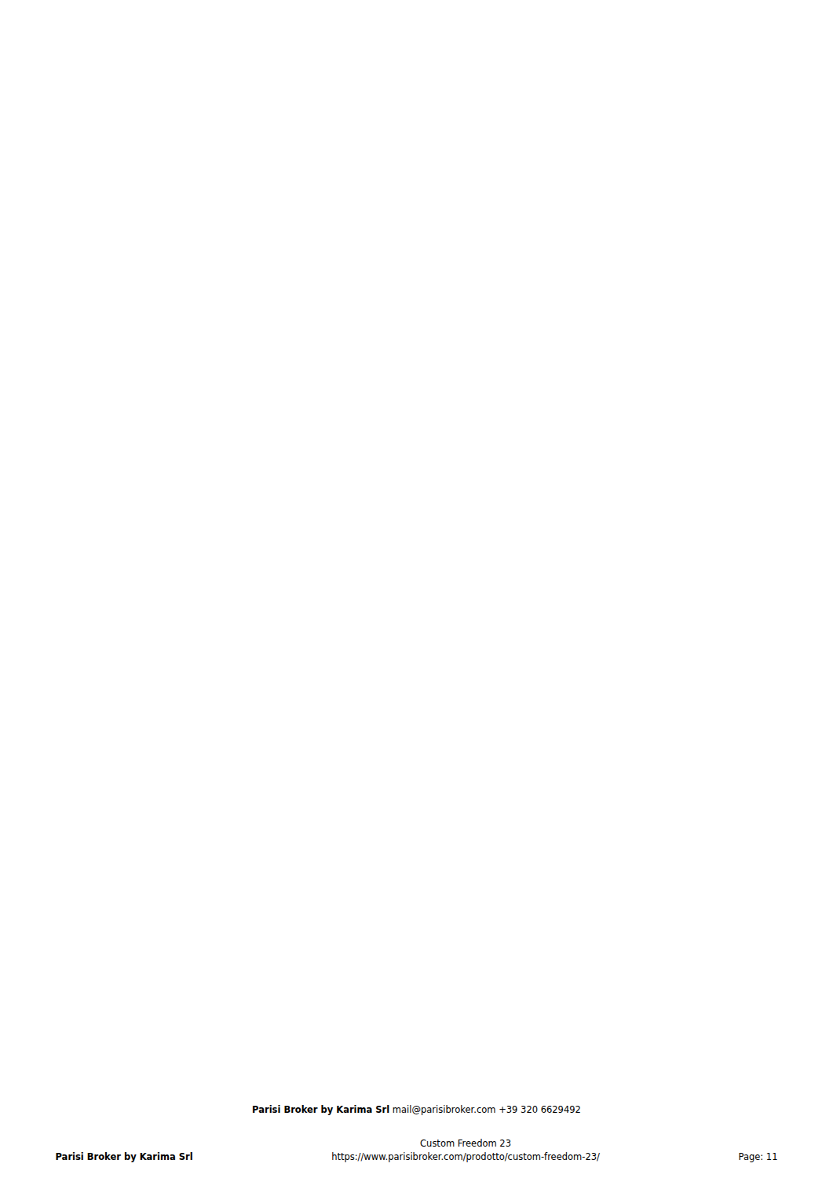Parisi Broker by Karima Srl mail@parisibroker.com +39 320 6629492
Parisi Broker by Karima Srl
Custom Freedom 23
https://www.parisibroker.com/prodotto/custom-freedom-23/
Page: 11